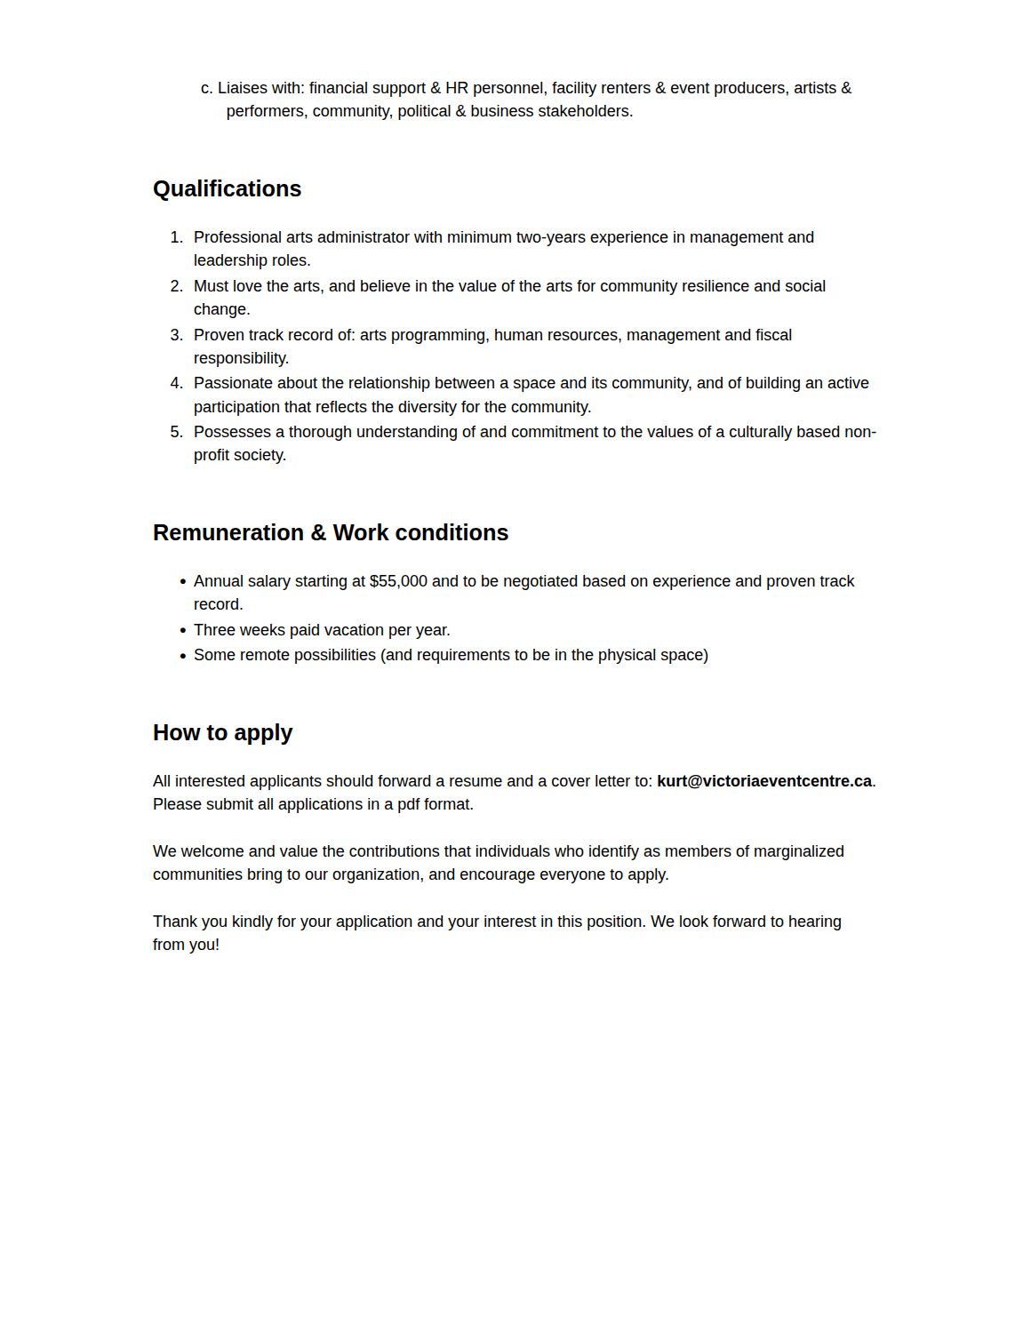c. Liaises with: financial support & HR personnel, facility renters & event producers, artists & performers, community, political & business stakeholders.
Qualifications
Professional arts administrator with minimum two-years experience in management and leadership roles.
Must love the arts, and believe in the value of the arts for community resilience and social change.
Proven track record of: arts programming, human resources, management and fiscal responsibility.
Passionate about the relationship between a space and its community, and of building an active participation that reflects the diversity for the community.
Possesses a thorough understanding of and commitment to the values of a culturally based non-profit society.
Remuneration & Work conditions
Annual salary starting at $55,000 and to be negotiated based on experience and proven track record.
Three weeks paid vacation per year.
Some remote possibilities (and requirements to be in the physical space)
How to apply
All interested applicants should forward a resume and a cover letter to: kurt@victoriaeventcentre.ca. Please submit all applications in a pdf format.
We welcome and value the contributions that individuals who identify as members of marginalized communities bring to our organization, and encourage everyone to apply.
Thank you kindly for your application and your interest in this position. We look forward to hearing from you!